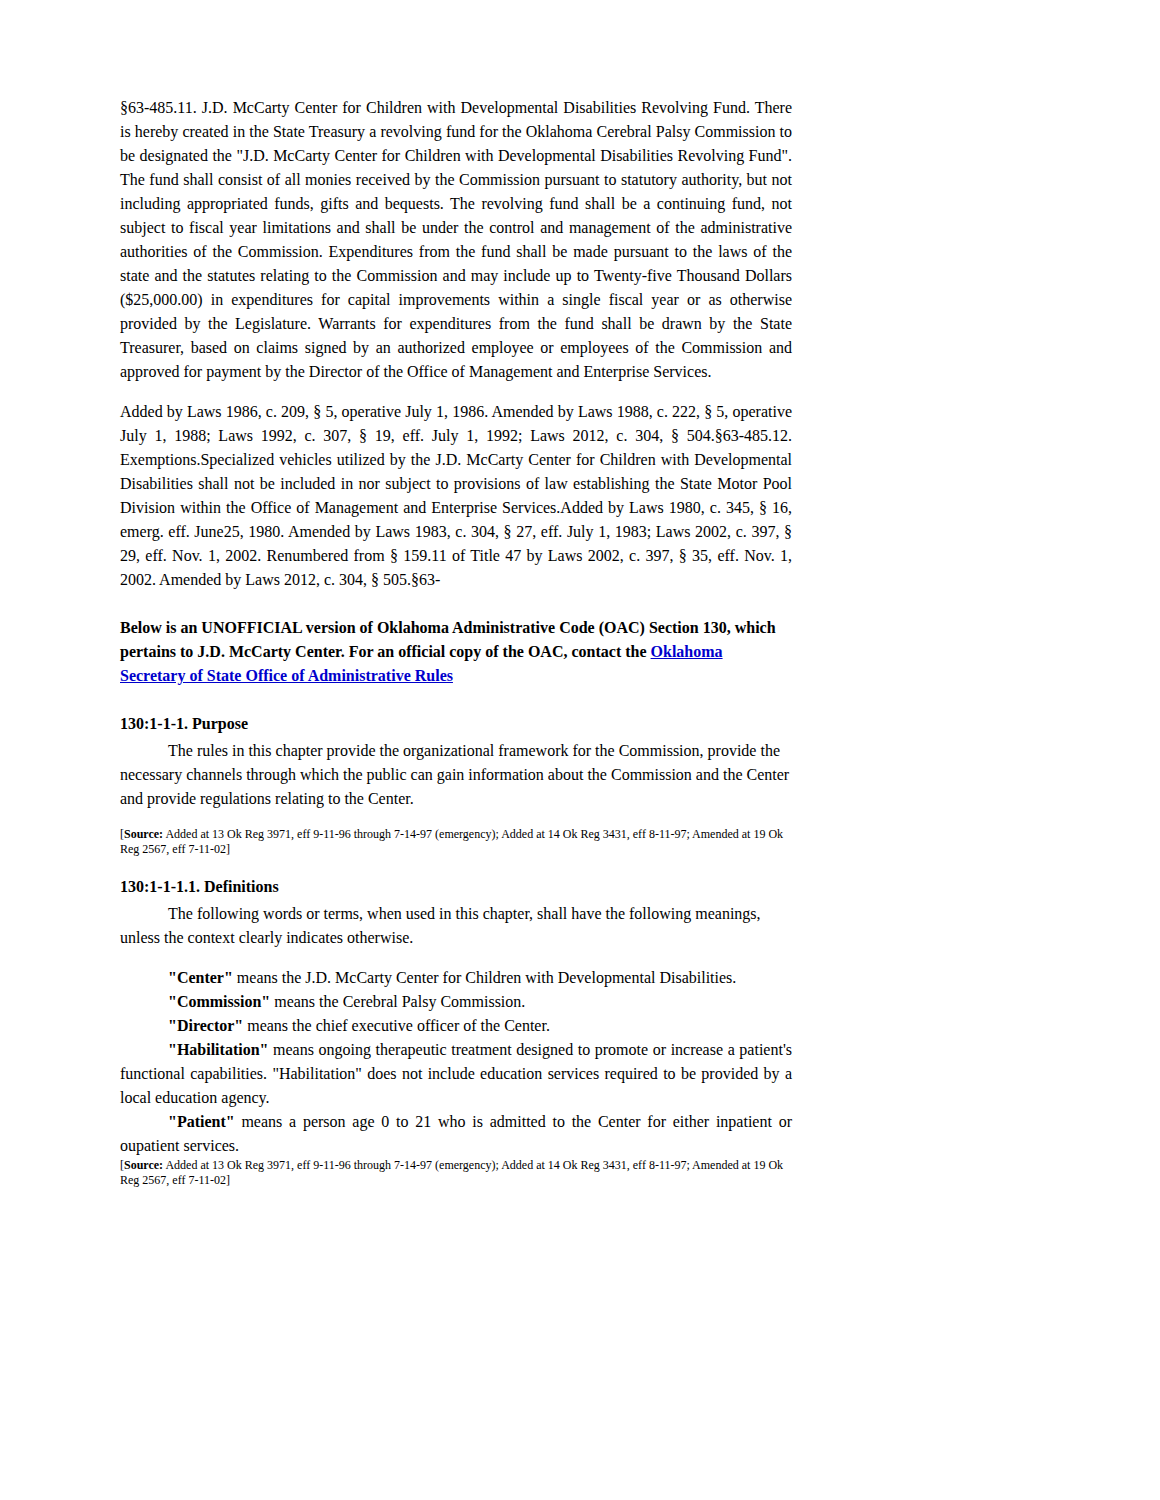§63-485.11. J.D. McCarty Center for Children with Developmental Disabilities Revolving Fund. There is hereby created in the State Treasury a revolving fund for the Oklahoma Cerebral Palsy Commission to be designated the "J.D. McCarty Center for Children with Developmental Disabilities Revolving Fund". The fund shall consist of all monies received by the Commission pursuant to statutory authority, but not including appropriated funds, gifts and bequests. The revolving fund shall be a continuing fund, not subject to fiscal year limitations and shall be under the control and management of the administrative authorities of the Commission. Expenditures from the fund shall be made pursuant to the laws of the state and the statutes relating to the Commission and may include up to Twenty-five Thousand Dollars ($25,000.00) in expenditures for capital improvements within a single fiscal year or as otherwise provided by the Legislature. Warrants for expenditures from the fund shall be drawn by the State Treasurer, based on claims signed by an authorized employee or employees of the Commission and approved for payment by the Director of the Office of Management and Enterprise Services.
Added by Laws 1986, c. 209, § 5, operative July 1, 1986. Amended by Laws 1988, c. 222, § 5, operative July 1, 1988; Laws 1992, c. 307, § 19, eff. July 1, 1992; Laws 2012, c. 304, § 504.§63-485.12. Exemptions.Specialized vehicles utilized by the J.D. McCarty Center for Children with Developmental Disabilities shall not be included in nor subject to provisions of law establishing the State Motor Pool Division within the Office of Management and Enterprise Services.Added by Laws 1980, c. 345, § 16, emerg. eff. June25, 1980. Amended by Laws 1983, c. 304, § 27, eff. July 1, 1983; Laws 2002, c. 397, § 29, eff. Nov. 1, 2002. Renumbered from § 159.11 of Title 47 by Laws 2002, c. 397, § 35, eff. Nov. 1, 2002. Amended by Laws 2012, c. 304, § 505.§63-
Below is an UNOFFICIAL version of Oklahoma Administrative Code (OAC) Section 130, which pertains to J.D. McCarty Center. For an official copy of the OAC, contact the Oklahoma Secretary of State Office of Administrative Rules
130:1-1-1. Purpose
The rules in this chapter provide the organizational framework for the Commission, provide the necessary channels through which the public can gain information about the Commission and the Center and provide regulations relating to the Center.
[Source: Added at 13 Ok Reg 3971, eff 9-11-96 through 7-14-97 (emergency); Added at 14 Ok Reg 3431, eff 8-11-97; Amended at 19 Ok Reg 2567, eff 7-11-02]
130:1-1-1.1. Definitions
The following words or terms, when used in this chapter, shall have the following meanings, unless the context clearly indicates otherwise.
"Center" means the J.D. McCarty Center for Children with Developmental Disabilities.
"Commission" means the Cerebral Palsy Commission.
"Director" means the chief executive officer of the Center.
"Habilitation" means ongoing therapeutic treatment designed to promote or increase a patient's functional capabilities. "Habilitation" does not include education services required to be provided by a local education agency.
"Patient" means a person age 0 to 21 who is admitted to the Center for either inpatient or oupatient services.
[Source: Added at 13 Ok Reg 3971, eff 9-11-96 through 7-14-97 (emergency); Added at 14 Ok Reg 3431, eff 8-11-97; Amended at 19 Ok Reg 2567, eff 7-11-02]